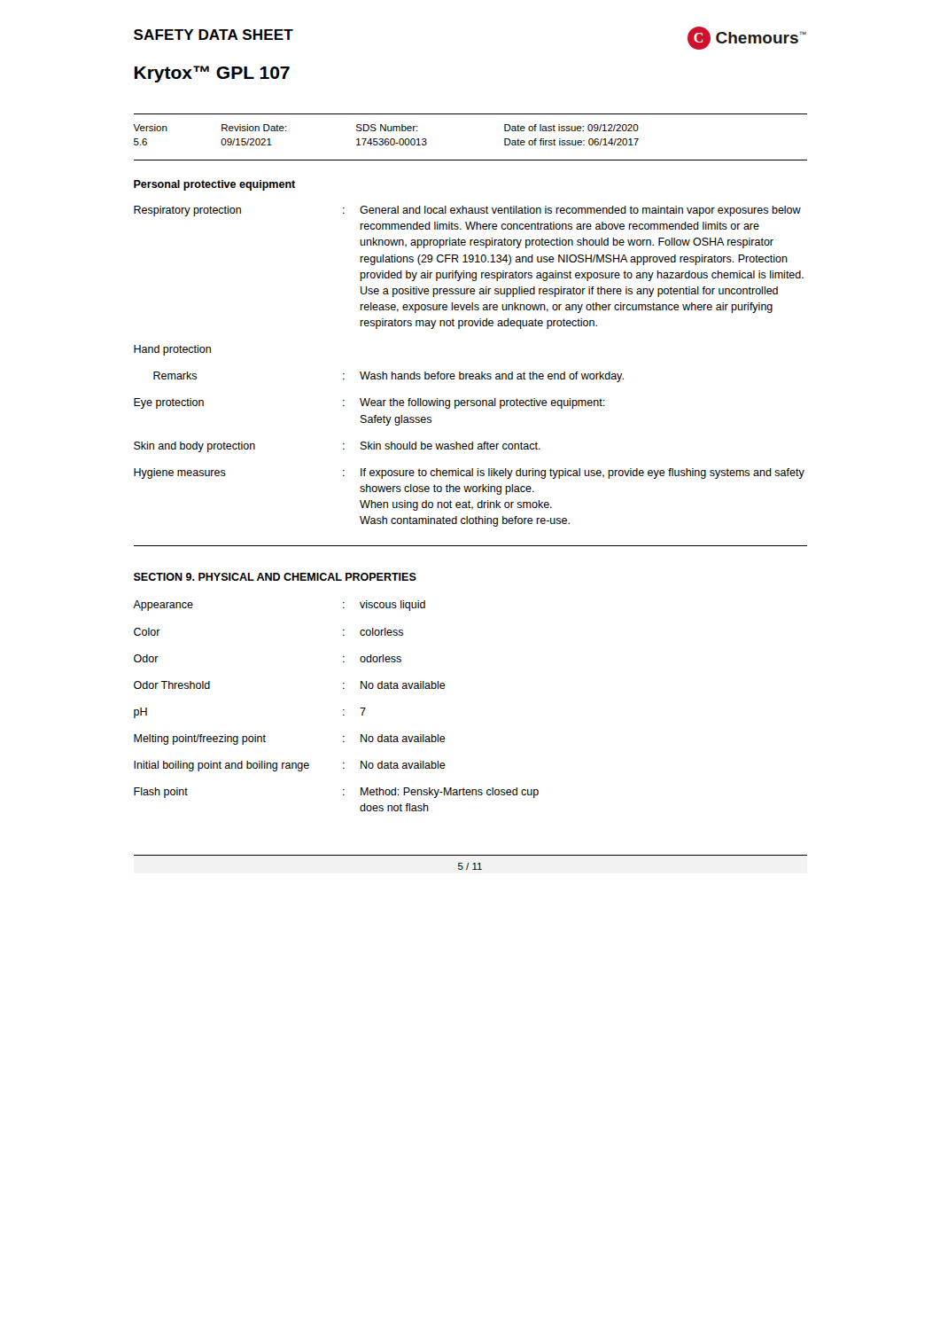CChemours™
SAFETY DATA SHEET
Krytox™ GPL 107
| Version 5.6 | Revision Date: 09/15/2021 | SDS Number: 1745360-00013 | Date of last issue: 09/12/2020 Date of first issue: 06/14/2017 |
Personal protective equipment
| Respiratory protection | : | General and local exhaust ventilation is recommended to maintain vapor exposures below recommended limits. Where concentrations are above recommended limits or are unknown, appropriate respiratory protection should be worn. Follow OSHA respirator regulations (29 CFR 1910.134) and use NIOSH/MSHA approved respirators. Protection provided by air purifying respirators against exposure to any hazardous chemical is limited. Use a positive pressure air supplied respirator if there is any potential for uncontrolled release, exposure levels are unknown, or any other circumstance where air purifying respirators may not provide adequate protection. |
| Hand protection | | |
| Remarks | : | Wash hands before breaks and at the end of workday. |
| Eye protection | : | Wear the following personal protective equipment: Safety glasses |
| Skin and body protection | : | Skin should be washed after contact. |
| Hygiene measures | : | If exposure to chemical is likely during typical use, provide eye flushing systems and safety showers close to the working place. When using do not eat, drink or smoke. Wash contaminated clothing before re-use. |
Section 9. Physical and Chemical Properties
| Appearance | : | viscous liquid |
| Color | : | colorless |
| Odor | : | odorless |
| Odor Threshold | : | No data available |
| pH | : | 7 |
| Melting point/freezing point | : | No data available |
| Initial boiling point and boiling range | : | No data available |
| Flash point | : | Method: Pensky-Martens closed cup does not flash |
5 / 11